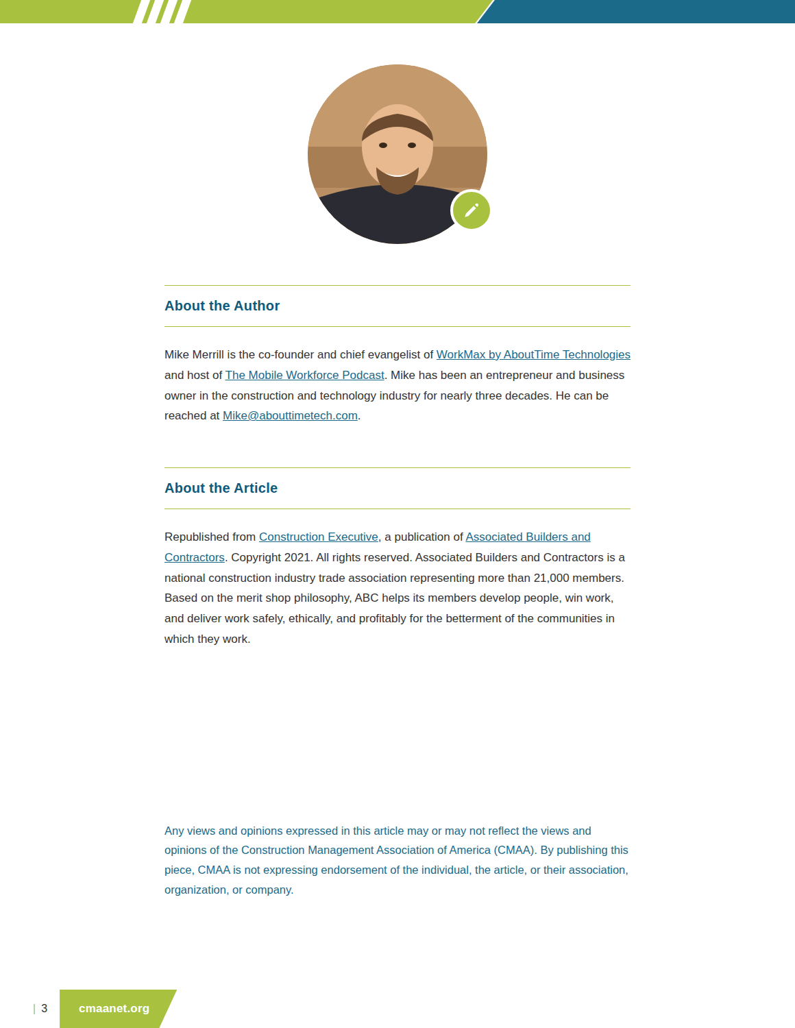About the Author
Mike Merrill is the co-founder and chief evangelist of WorkMax by AboutTime Technologies and host of The Mobile Workforce Podcast. Mike has been an entrepreneur and business owner in the construction and technology industry for nearly three decades. He can be reached at Mike@abouttimetech.com.
About the Article
Republished from Construction Executive, a publication of Associated Builders and Contractors. Copyright 2021. All rights reserved. Associated Builders and Contractors is a national construction industry trade association representing more than 21,000 members. Based on the merit shop philosophy, ABC helps its members develop people, win work, and deliver work safely, ethically, and profitably for the betterment of the communities in which they work.
Any views and opinions expressed in this article may or may not reflect the views and opinions of the Construction Management Association of America (CMAA). By publishing this piece, CMAA is not expressing endorsement of the individual, the article, or their association, organization, or company.
|3
cmaanet.org